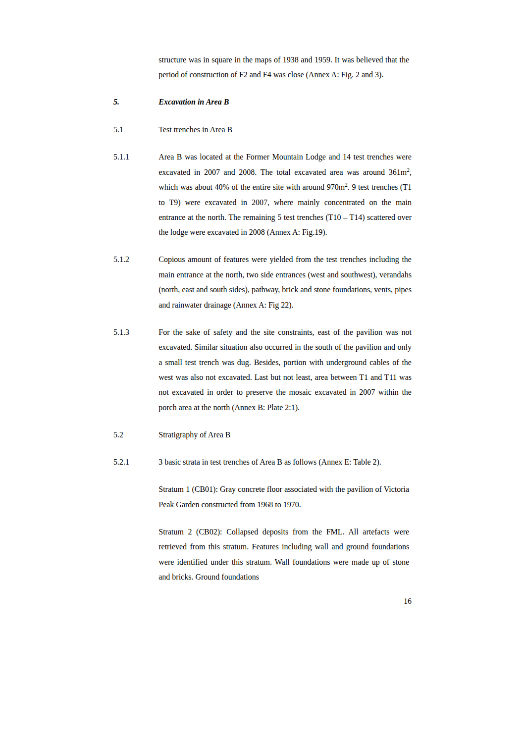structure was in square in the maps of 1938 and 1959. It was believed that the period of construction of F2 and F4 was close (Annex A: Fig. 2 and 3).
5. Excavation in Area B
5.1 Test trenches in Area B
5.1.1 Area B was located at the Former Mountain Lodge and 14 test trenches were excavated in 2007 and 2008. The total excavated area was around 361m2, which was about 40% of the entire site with around 970m2. 9 test trenches (T1 to T9) were excavated in 2007, where mainly concentrated on the main entrance at the north. The remaining 5 test trenches (T10 – T14) scattered over the lodge were excavated in 2008 (Annex A: Fig.19).
5.1.2 Copious amount of features were yielded from the test trenches including the main entrance at the north, two side entrances (west and southwest), verandahs (north, east and south sides), pathway, brick and stone foundations, vents, pipes and rainwater drainage (Annex A: Fig 22).
5.1.3 For the sake of safety and the site constraints, east of the pavilion was not excavated. Similar situation also occurred in the south of the pavilion and only a small test trench was dug. Besides, portion with underground cables of the west was also not excavated. Last but not least, area between T1 and T11 was not excavated in order to preserve the mosaic excavated in 2007 within the porch area at the north (Annex B: Plate 2:1).
5.2 Stratigraphy of Area B
5.2.1 3 basic strata in test trenches of Area B as follows (Annex E: Table 2).
Stratum 1 (CB01): Gray concrete floor associated with the pavilion of Victoria Peak Garden constructed from 1968 to 1970.
Stratum 2 (CB02): Collapsed deposits from the FML. All artefacts were retrieved from this stratum. Features including wall and ground foundations were identified under this stratum. Wall foundations were made up of stone and bricks. Ground foundations
16